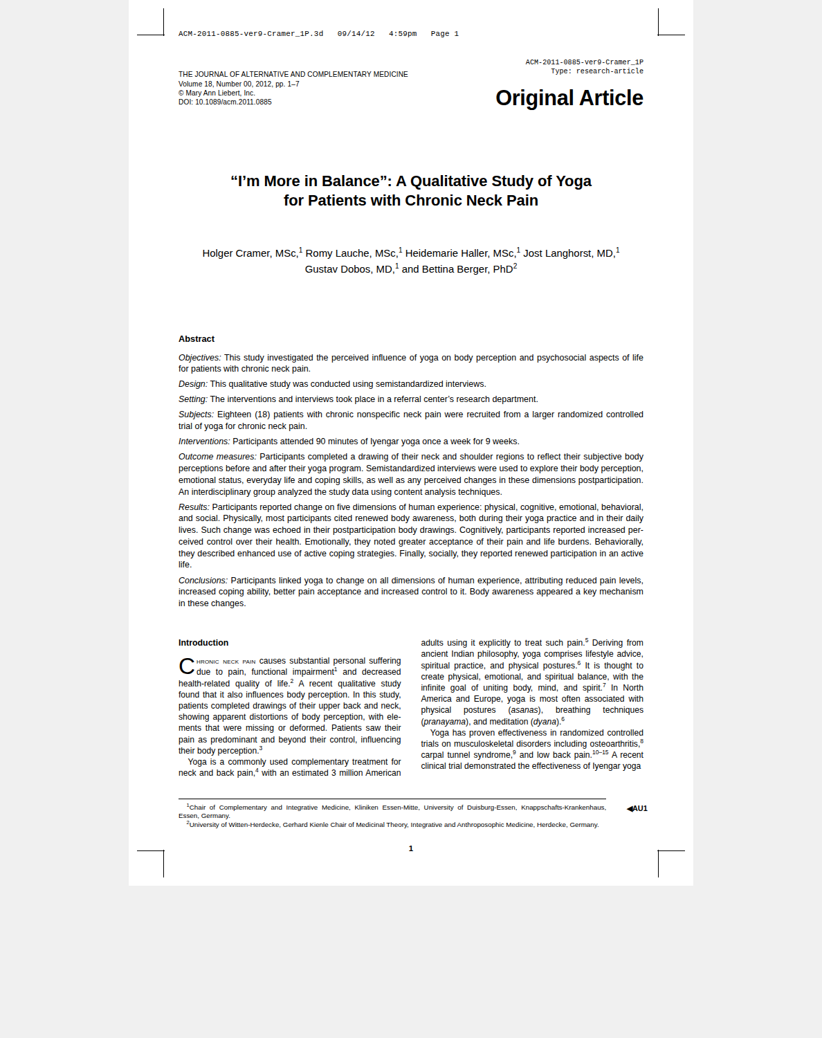ACM-2011-0885-ver9-Cramer_1P.3d 09/14/12 4:59pm Page 1
The Journal of Alternative and Complementary Medicine
Volume 18, Number 00, 2012, pp. 1–7
© Mary Ann Liebert, Inc.
DOI: 10.1089/acm.2011.0885
ACM-2011-0885-ver9-Cramer_1P
Type: research-article
Original Article
“I’m More in Balance”: A Qualitative Study of Yoga
for Patients with Chronic Neck Pain
Holger Cramer, MSc,1 Romy Lauche, MSc,1 Heidemarie Haller, MSc,1 Jost Langhorst, MD,1
Gustav Dobos, MD,1 and Bettina Berger, PhD2
Abstract
Objectives: This study investigated the perceived influence of yoga on body perception and psychosocial aspects of life for patients with chronic neck pain.
Design: This qualitative study was conducted using semistandardized interviews.
Setting: The interventions and interviews took place in a referral center’s research department.
Subjects: Eighteen (18) patients with chronic nonspecific neck pain were recruited from a larger randomized controlled trial of yoga for chronic neck pain.
Interventions: Participants attended 90 minutes of Iyengar yoga once a week for 9 weeks.
Outcome measures: Participants completed a drawing of their neck and shoulder regions to reflect their subjective body perceptions before and after their yoga program. Semistandardized interviews were used to explore their body perception, emotional status, everyday life and coping skills, as well as any perceived changes in these dimensions postparticipation. An interdisciplinary group analyzed the study data using content analysis techniques.
Results: Participants reported change on five dimensions of human experience: physical, cognitive, emotional, behavioral, and social. Physically, most participants cited renewed body awareness, both during their yoga practice and in their daily lives. Such change was echoed in their postparticipation body drawings. Cognitively, participants reported increased perceived control over their health. Emotionally, they noted greater acceptance of their pain and life burdens. Behaviorally, they described enhanced use of active coping strategies. Finally, socially, they reported renewed participation in an active life.
Conclusions: Participants linked yoga to change on all dimensions of human experience, attributing reduced pain levels, increased coping ability, better pain acceptance and increased control to it. Body awareness appeared a key mechanism in these changes.
Introduction
Chronic neck pain causes substantial personal suffering due to pain, functional impairment1 and decreased health-related quality of life.2 A recent qualitative study found that it also influences body perception. In this study, patients completed drawings of their upper back and neck, showing apparent distortions of body perception, with elements that were missing or deformed. Patients saw their pain as predominant and beyond their control, influencing their body perception.3
Yoga is a commonly used complementary treatment for neck and back pain,4 with an estimated 3 million American adults using it explicitly to treat such pain.5 Deriving from ancient Indian philosophy, yoga comprises lifestyle advice, spiritual practice, and physical postures.6 It is thought to create physical, emotional, and spiritual balance, with the infinite goal of uniting body, mind, and spirit.7 In North America and Europe, yoga is most often associated with physical postures (asanas), breathing techniques (pranayama), and meditation (dyana).6
Yoga has proven effectiveness in randomized controlled trials on musculoskeletal disorders including osteoarthritis,8 carpal tunnel syndrome,9 and low back pain.10–15 A recent clinical trial demonstrated the effectiveness of Iyengar yoga
◀AU1
1Chair of Complementary and Integrative Medicine, Kliniken Essen-Mitte, University of Duisburg-Essen, Knappschafts-Krankenhaus, Essen, Germany.
2University of Witten-Herdecke, Gerhard Kienle Chair of Medicinal Theory, Integrative and Anthroposophic Medicine, Herdecke, Germany.
1